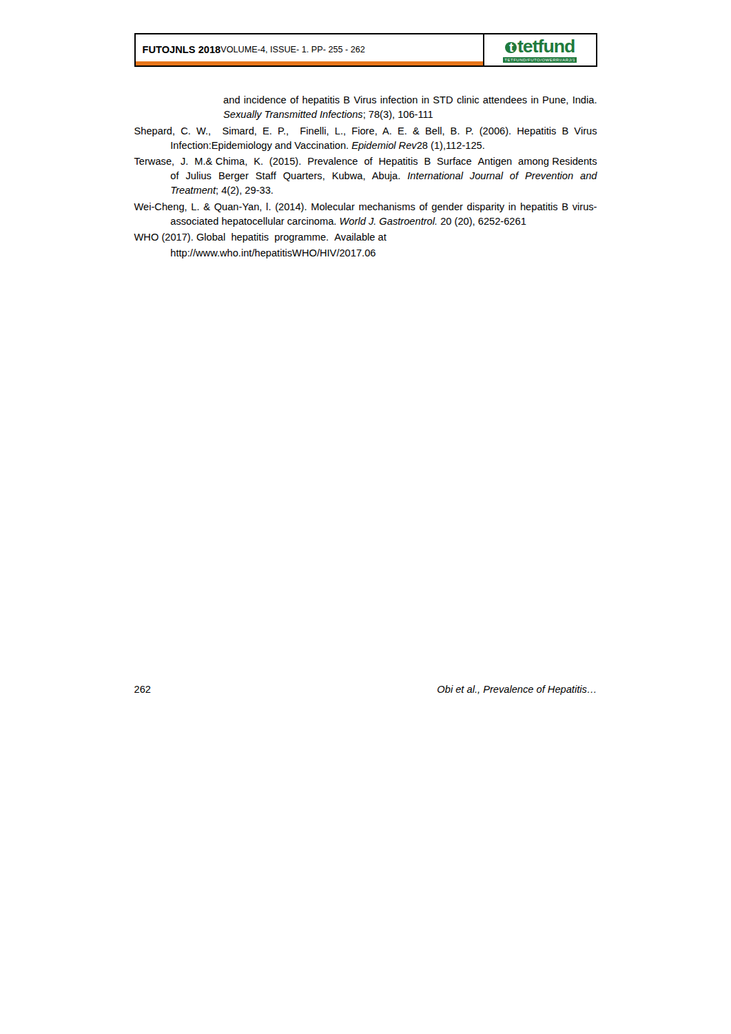FUTOJNLS 2018 VOLUME-4, ISSUE- 1. PP- 255 - 262
ttetfund
TETFUND/FUTO/OWERRI/ARJ/1
and incidence of hepatitis B Virus infection in STD clinic attendees in Pune, India. Sexually Transmitted Infections; 78(3), 106-111
Shepard, C. W., Simard, E. P., Finelli, L., Fiore, A. E. & Bell, B. P. (2006). Hepatitis B Virus Infection:Epidemiology and Vaccination. Epidemiol Rev28 (1),112-125.
Terwase, J. M.& Chima, K. (2015). Prevalence of Hepatitis B Surface Antigen among Residents of Julius Berger Staff Quarters, Kubwa, Abuja. International Journal of Prevention and Treatment; 4(2), 29-33.
Wei-Cheng, L. & Quan-Yan, l. (2014). Molecular mechanisms of gender disparity in hepatitis B virus-associated hepatocellular carcinoma. World J. Gastroentrol. 20 (20), 6252-6261
WHO (2017). Global hepatitis programme. Available at
http://www.who.int/hepatitisWHO/HIV/2017.06
262
Obi et al., Prevalence of Hepatitis…